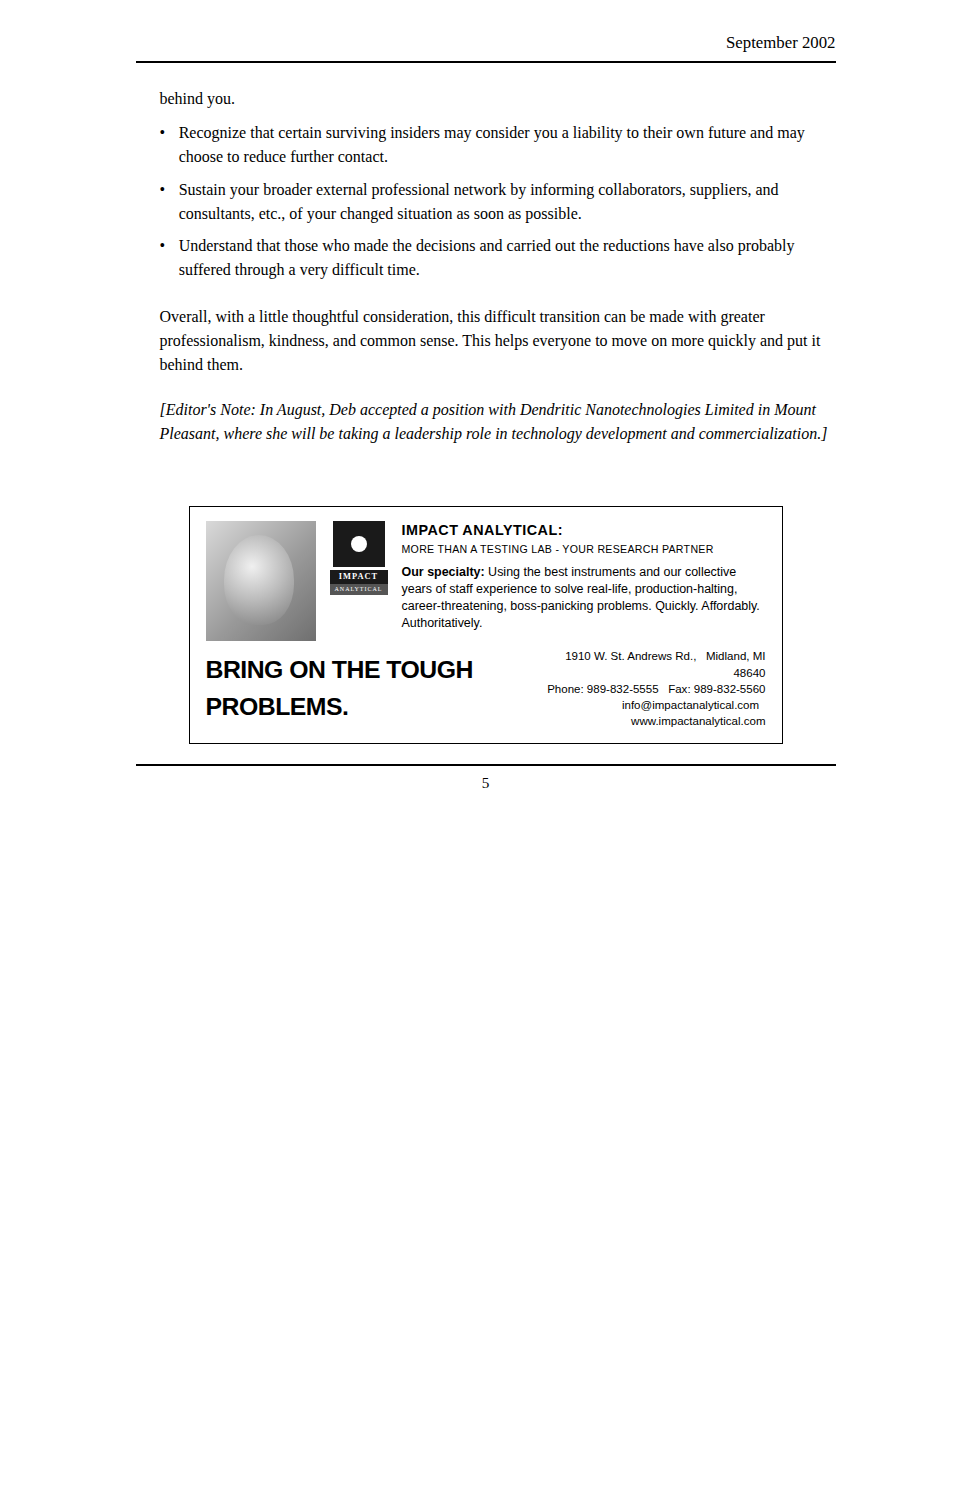September 2002
behind you.
Recognize that certain surviving insiders may consider you a liability to their own future and may choose to reduce further contact.
Sustain your broader external professional network by informing collaborators, suppliers, and consultants, etc., of your changed situation as soon as possible.
Understand that those who made the decisions and carried out the reductions have also probably suffered through a very difficult time.
Overall, with a little thoughtful consideration, this difficult transition can be made with greater professionalism, kindness, and common sense. This helps everyone to move on more quickly and put it behind them.
[Editor's Note: In August, Deb accepted a position with Dendritic Nanotechnologies Limited in Mount Pleasant, where she will be taking a leadership role in technology development and commercialization.]
IMPACT
ANALYTICAL
IMPACT ANALYTICAL:
MORE THAN A TESTING LAB - YOUR RESEARCH PARTNER
Our specialty: Using the best instruments and our collective years of staff experience to solve real-life, production-halting, career-threatening, boss-panicking problems. Quickly. Affordably. Authoritatively.
BRING ON THE TOUGH PROBLEMS.
1910 W. St. Andrews Rd., Midland, MI 48640
Phone: 989-832-5555 Fax: 989-832-5560
info@impactanalytical.com www.impactanalytical.com
5